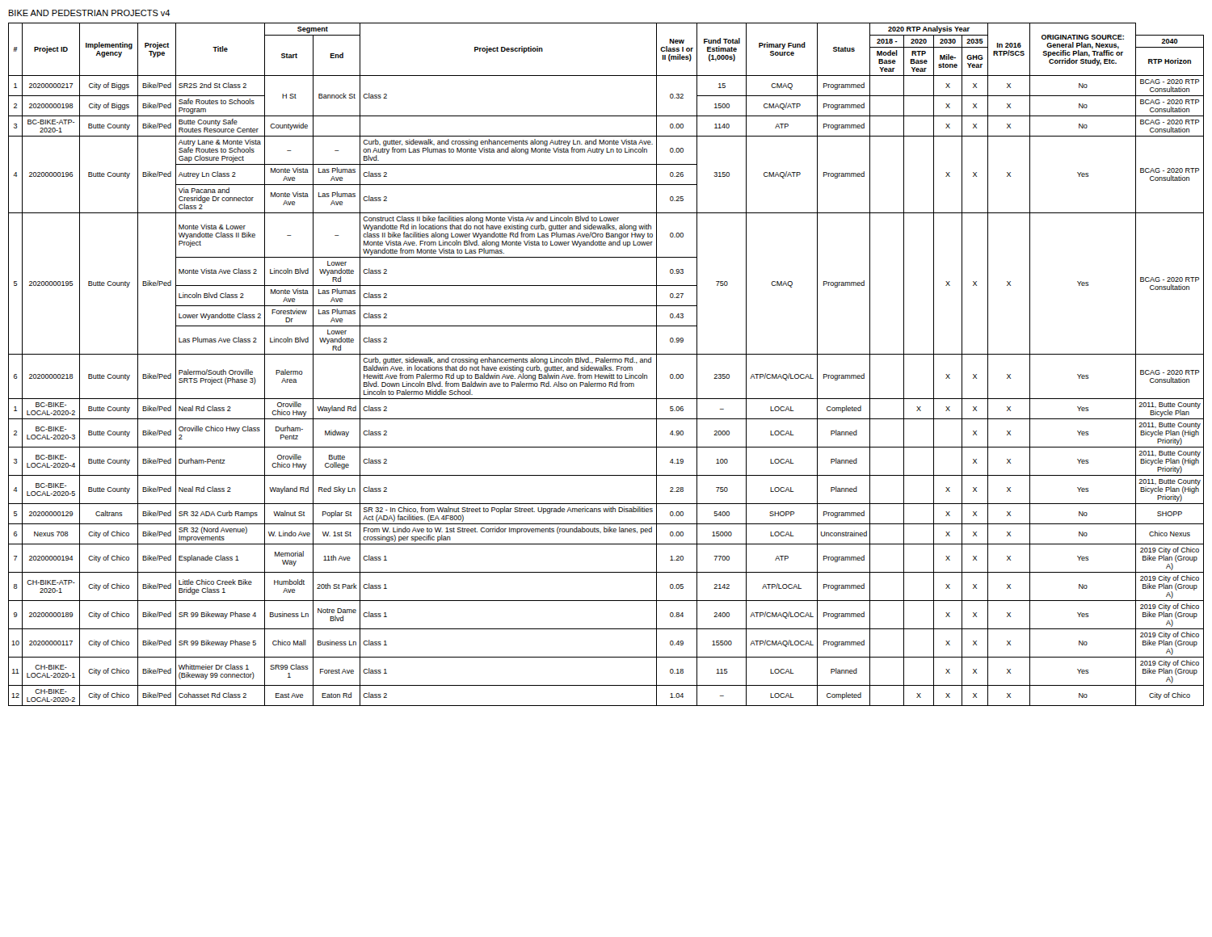BIKE AND PEDESTRIAN PROJECTS v4
| # | Project ID | Implementing Agency | Project Type | Title | Segment | Project Descriptioin | New Class I or II (miles) | Fund Total Estimate (1,000s) | Primary Fund Source | Status | 2020 RTP Analysis Year | In 2016 RTP/SCS | ORIGINATING SOURCE: General Plan, Nexus, Specific Plan, Traffic or Corridor Study, Etc. |
| --- | --- | --- | --- | --- | --- | --- | --- | --- | --- | --- | --- | --- | --- |
| Start | End | 2018 - | 2020 | 2030 | 2035 | 2040 |
| Model Base Year | RTP Base Year | Mile-stone | GHG Year | RTP Horizon |
| 1 | 20200000217 | City of Biggs | Bike/Ped | SR2S 2nd St Class 2 | H St | Bannock St | Class 2 | 0.32 | 15 | CMAQ | Programmed | | | X | X | X | No | BCAG - 2020 RTP Consultation |
| 2 | 20200000198 | City of Biggs | Bike/Ped | Safe Routes to Schools Program | 1500 | CMAQ/ATP | Programmed | | | X | X | X | No | BCAG - 2020 RTP Consultation |
| 3 | BC-BIKE-ATP-2020-1 | Butte County | Bike/Ped | Butte County Safe Routes Resource Center | Countywide | | | 0.00 | 1140 | ATP | Programmed | | | X | X | X | No | BCAG - 2020 RTP Consultation |
| 4 | 20200000196 | Butte County | Bike/Ped | Autry Lane & Monte Vista Safe Routes to Schools Gap Closure Project | – | – | Curb, gutter, sidewalk, and crossing enhancements along Autrey Ln. and Monte Vista Ave. on Autry from Las Plumas to Monte Vista and along Monte Vista from Autry Ln to Lincoln Blvd. | 0.00 | 3150 | CMAQ/ATP | Programmed | | | X | X | X | Yes | BCAG - 2020 RTP Consultation |
| Autrey Ln Class 2 | Monte Vista Ave | Las Plumas Ave | Class 2 | 0.26 |
| Via Pacana and Cresridge Dr connector Class 2 | Monte Vista Ave | Las Plumas Ave | Class 2 | 0.25 |
| 5 | 20200000195 | Butte County | Bike/Ped | Monte Vista & Lower Wyandotte Class II Bike Project | – | – | Construct Class II bike facilities along Monte Vista Av and Lincoln Blvd to Lower Wyandotte Rd in locations that do not have existing curb, gutter and sidewalks, along with class II bike facilities along Lower Wyandotte Rd from Las Plumas Ave/Oro Bangor Hwy to Monte Vista Ave. From Lincoln Blvd. along Monte Vista to Lower Wyandotte and up Lower Wyandotte from Monte Vista to Las Plumas. | 0.00 | 750 | CMAQ | Programmed | | | X | X | X | Yes | BCAG - 2020 RTP Consultation |
| Monte Vista Ave Class 2 | Lincoln Blvd | Lower Wyandotte Rd | Class 2 | 0.93 |
| Lincoln Blvd Class 2 | Monte Vista Ave | Las Plumas Ave | Class 2 | 0.27 |
| Lower Wyandotte Class 2 | Forestview Dr | Las Plumas Ave | Class 2 | 0.43 |
| Las Plumas Ave Class 2 | Lincoln Blvd | Lower Wyandotte Rd | Class 2 | 0.99 |
| 6 | 20200000218 | Butte County | Bike/Ped | Palermo/South Oroville SRTS Project (Phase 3) | Palermo Area | | Curb, gutter, sidewalk, and crossing enhancements along Lincoln Blvd., Palermo Rd., and Baldwin Ave. in locations that do not have existing curb, gutter, and sidewalks. From Hewitt Ave from Palermo Rd up to Baldwin Ave. Along Balwin Ave. from Hewitt to Lincoln Blvd. Down Lincoln Blvd. from Baldwin ave to Palermo Rd. Also on Palermo Rd from Lincoln to Palermo Middle School. | 0.00 | 2350 | ATP/CMAQ/LOCAL | Programmed | | | X | X | X | Yes | BCAG - 2020 RTP Consultation |
| 1 | BC-BIKE-LOCAL-2020-2 | Butte County | Bike/Ped | Neal Rd Class 2 | Oroville Chico Hwy | Wayland Rd | Class 2 | 5.06 | – | LOCAL | Completed | | X | X | X | X | Yes | 2011, Butte County Bicycle Plan |
| 2 | BC-BIKE-LOCAL-2020-3 | Butte County | Bike/Ped | Oroville Chico Hwy Class 2 | Durham-Pentz | Midway | Class 2 | 4.90 | 2000 | LOCAL | Planned | | | | X | X | Yes | 2011, Butte County Bicycle Plan (High Priority) |
| 3 | BC-BIKE-LOCAL-2020-4 | Butte County | Bike/Ped | Durham-Pentz | Oroville Chico Hwy | Butte College | Class 2 | 4.19 | 100 | LOCAL | Planned | | | | X | X | Yes | 2011, Butte County Bicycle Plan (High Priority) |
| 4 | BC-BIKE-LOCAL-2020-5 | Butte County | Bike/Ped | Neal Rd Class 2 | Wayland Rd | Red Sky Ln | Class 2 | 2.28 | 750 | LOCAL | Planned | | | X | X | X | Yes | 2011, Butte County Bicycle Plan (High Priority) |
| 5 | 20200000129 | Caltrans | Bike/Ped | SR 32 ADA Curb Ramps | Walnut St | Poplar St | SR 32 - In Chico, from Walnut Street to Poplar Street. Upgrade Americans with Disabilities Act (ADA) facilities. (EA 4F800) | 0.00 | 5400 | SHOPP | Programmed | | | X | X | X | No | SHOPP |
| 6 | Nexus 708 | City of Chico | Bike/Ped | SR 32 (Nord Avenue) Improvements | W. Lindo Ave | W. 1st St | From W. Lindo Ave to W. 1st Street. Corridor Improvements (roundabouts, bike lanes, ped crossings) per specific plan | 0.00 | 15000 | LOCAL | Unconstrained | | | X | X | X | No | Chico Nexus |
| 7 | 20200000194 | City of Chico | Bike/Ped | Esplanade Class 1 | Memorial Way | 11th Ave | Class 1 | 1.20 | 7700 | ATP | Programmed | | | X | X | X | Yes | 2019 City of Chico Bike Plan (Group A) |
| 8 | CH-BIKE-ATP-2020-1 | City of Chico | Bike/Ped | Little Chico Creek Bike Bridge Class 1 | Humboldt Ave | 20th St Park | Class 1 | 0.05 | 2142 | ATP/LOCAL | Programmed | | | X | X | X | No | 2019 City of Chico Bike Plan (Group A) |
| 9 | 20200000189 | City of Chico | Bike/Ped | SR 99 Bikeway Phase 4 | Business Ln | Notre Dame Blvd | Class 1 | 0.84 | 2400 | ATP/CMAQ/LOCAL | Programmed | | | X | X | X | Yes | 2019 City of Chico Bike Plan (Group A) |
| 10 | 20200000117 | City of Chico | Bike/Ped | SR 99 Bikeway Phase 5 | Chico Mall | Business Ln | Class 1 | 0.49 | 15500 | ATP/CMAQ/LOCAL | Programmed | | | X | X | X | No | 2019 City of Chico Bike Plan (Group A) |
| 11 | CH-BIKE-LOCAL-2020-1 | City of Chico | Bike/Ped | Whittmeier Dr Class 1 (Bikeway 99 connector) | SR99 Class 1 | Forest Ave | Class 1 | 0.18 | 115 | LOCAL | Planned | | | X | X | X | Yes | 2019 City of Chico Bike Plan (Group A) |
| 12 | CH-BIKE-LOCAL-2020-2 | City of Chico | Bike/Ped | Cohasset Rd Class 2 | East Ave | Eaton Rd | Class 2 | 1.04 | – | LOCAL | Completed | | X | X | X | X | No | City of Chico |